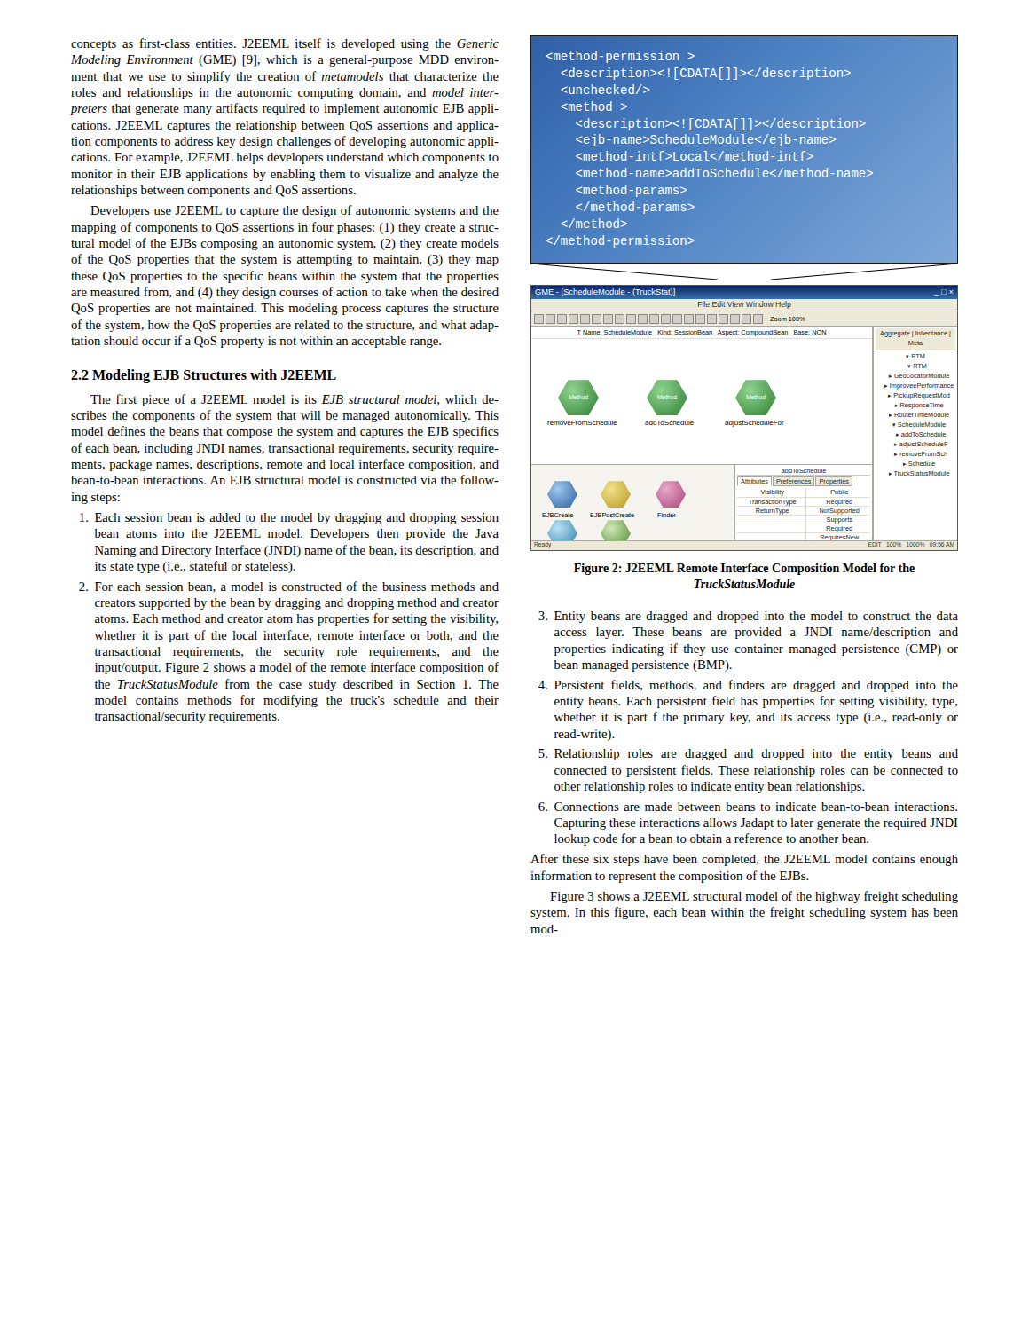concepts as first-class entities. J2EEML itself is developed using the Generic Modeling Environment (GME) [9], which is a general-purpose MDD environment that we use to simplify the creation of metamodels that characterize the roles and relationships in the autonomic computing domain, and model interpreters that generate many artifacts required to implement autonomic EJB applications. J2EEML captures the relationship between QoS assertions and application components to address key design challenges of developing autonomic applications. For example, J2EEML helps developers understand which components to monitor in their EJB applications by enabling them to visualize and analyze the relationships between components and QoS assertions.
Developers use J2EEML to capture the design of autonomic systems and the mapping of components to QoS assertions in four phases: (1) they create a structural model of the EJBs composing an autonomic system, (2) they create models of the QoS properties that the system is attempting to maintain, (3) they map these QoS properties to the specific beans within the system that the properties are measured from, and (4) they design courses of action to take when the desired QoS properties are not maintained. This modeling process captures the structure of the system, how the QoS properties are related to the structure, and what adaptation should occur if a QoS property is not within an acceptable range.
2.2 Modeling EJB Structures with J2EEML
The first piece of a J2EEML model is its EJB structural model, which describes the components of the system that will be managed autonomically. This model defines the beans that compose the system and captures the EJB specifics of each bean, including JNDI names, transactional requirements, security requirements, package names, descriptions, remote and local interface composition, and bean-to-bean interactions. An EJB structural model is constructed via the following steps:
Each session bean is added to the model by dragging and dropping session bean atoms into the J2EEML model. Developers then provide the Java Naming and Directory Interface (JNDI) name of the bean, its description, and its state type (i.e., stateful or stateless).
For each session bean, a model is constructed of the business methods and creators supported by the bean by dragging and dropping method and creator atoms. Each method and creator atom has properties for setting the visibility, whether it is part of the local interface, remote interface or both, and the transactional requirements, the security role requirements, and the input/output. Figure 2 shows a model of the remote interface composition of the TruckStatusModule from the case study described in Section 1. The model contains methods for modifying the truck's schedule and their transactional/security requirements.
<method-permission > <description><![CDATA[]]></description> <unchecked/> <method > <description><![CDATA[]]></description> <ejb-name>ScheduleModule</ejb-name> <method-intf>Local</method-intf> <method-name>addToSchedule</method-name> <method-params> </method-params> </method> </method-permission>
GME - [ScheduleModule - (TruckStat)] _ □ ×
File Edit View Window Help
Zoom 100%
T Name: ScheduleModule Kind: SessionBean Aspect: CompoundBean Base: NON
Method
removeFromSchedule
Method
addToSchedule
Method
adjustScheduleFor
EJBCreate
EJBPostCreate
Finder
CompoundBean QoS_Requirements
addToSchedule
Attributes Preferences Properties
Visibility Public
TransactionType Required
ReturnType NotSupported
Supports
Required
RequiresNew
Mandatory
Never
TransactionType
Aggregate | Inheritance | Meta
▾ RTM
▾ RTM
▸ GeoLocatorModule
▸ ImproveePerformance
▸ PickupRequestMod
▸ ResponseTime
▸ RouterTimeModule
▾ ScheduleModule
▸ addToSchedule
▸ adjustScheduleF
▸ removeFromSch
▸ Schedule
▸ TruckStatusModule
Ready EDIT 100% 1000% 09:56 AM
Figure 2: J2EEML Remote Interface Composition Model for the TruckStatusModule
Entity beans are dragged and dropped into the model to construct the data access layer. These beans are provided a JNDI name/description and properties indicating if they use container managed persistence (CMP) or bean managed persistence (BMP).
Persistent fields, methods, and finders are dragged and dropped into the entity beans. Each persistent field has properties for setting visibility, type, whether it is part f the primary key, and its access type (i.e., read-only or read-write).
Relationship roles are dragged and dropped into the entity beans and connected to persistent fields. These relationship roles can be connected to other relationship roles to indicate entity bean relationships.
Connections are made between beans to indicate bean-to-bean interactions. Capturing these interactions allows Jadapt to later generate the required JNDI lookup code for a bean to obtain a reference to another bean.
After these six steps have been completed, the J2EEML model contains enough information to represent the composition of the EJBs.
Figure 3 shows a J2EEML structural model of the highway freight scheduling system. In this figure, each bean within the freight scheduling system has been mod-